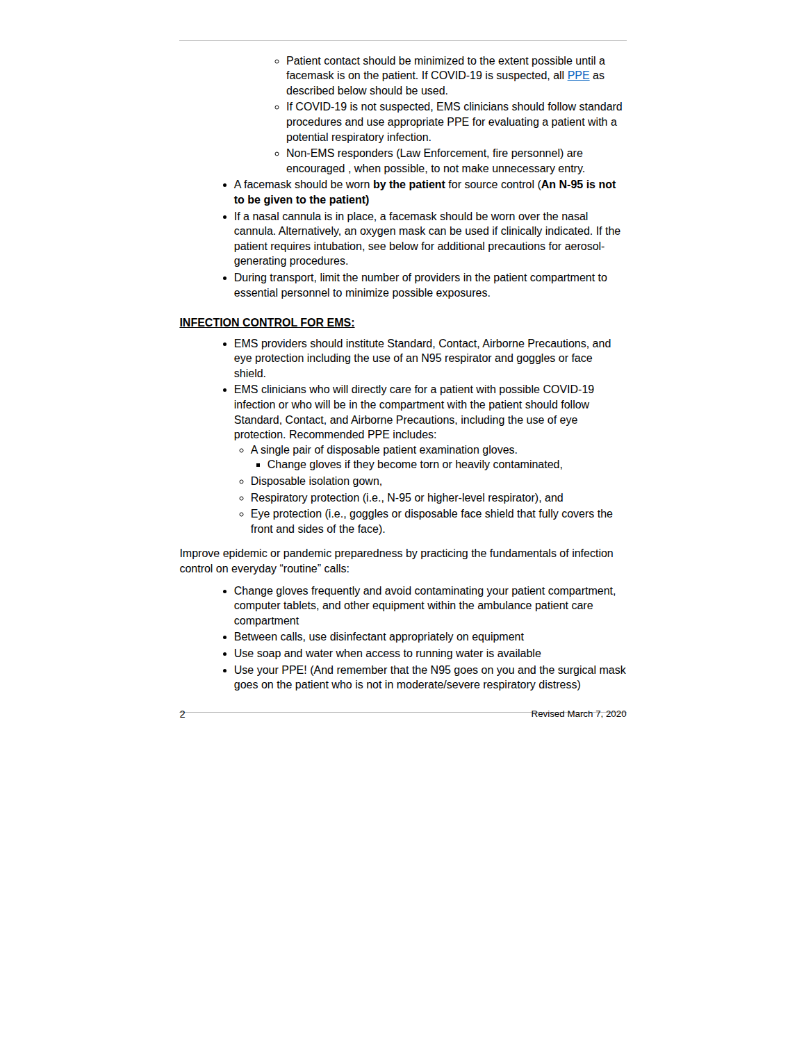Patient contact should be minimized to the extent possible until a facemask is on the patient. If COVID-19 is suspected, all PPE as described below should be used.
If COVID-19 is not suspected, EMS clinicians should follow standard procedures and use appropriate PPE for evaluating a patient with a potential respiratory infection.
Non-EMS responders (Law Enforcement, fire personnel) are encouraged , when possible, to not make unnecessary entry.
A facemask should be worn by the patient for source control (An N-95 is not to be given to the patient)
If a nasal cannula is in place, a facemask should be worn over the nasal cannula. Alternatively, an oxygen mask can be used if clinically indicated. If the patient requires intubation, see below for additional precautions for aerosol-generating procedures.
During transport, limit the number of providers in the patient compartment to essential personnel to minimize possible exposures.
INFECTION CONTROL FOR EMS:
EMS providers should institute Standard, Contact, Airborne Precautions, and eye protection including the use of an N95 respirator and goggles or face shield.
EMS clinicians who will directly care for a patient with possible COVID-19 infection or who will be in the compartment with the patient should follow Standard, Contact, and Airborne Precautions, including the use of eye protection. Recommended PPE includes:
A single pair of disposable patient examination gloves.
Change gloves if they become torn or heavily contaminated,
Disposable isolation gown,
Respiratory protection (i.e., N-95 or higher-level respirator), and
Eye protection (i.e., goggles or disposable face shield that fully covers the front and sides of the face).
Improve epidemic or pandemic preparedness by practicing the fundamentals of infection control on everyday “routine” calls:
Change gloves frequently and avoid contaminating your patient compartment, computer tablets, and other equipment within the ambulance patient care compartment
Between calls, use disinfectant appropriately on equipment
Use soap and water when access to running water is available
Use your PPE! (And remember that the N95 goes on you and the surgical mask goes on the patient who is not in moderate/severe respiratory distress)
2 Revised March 7, 2020